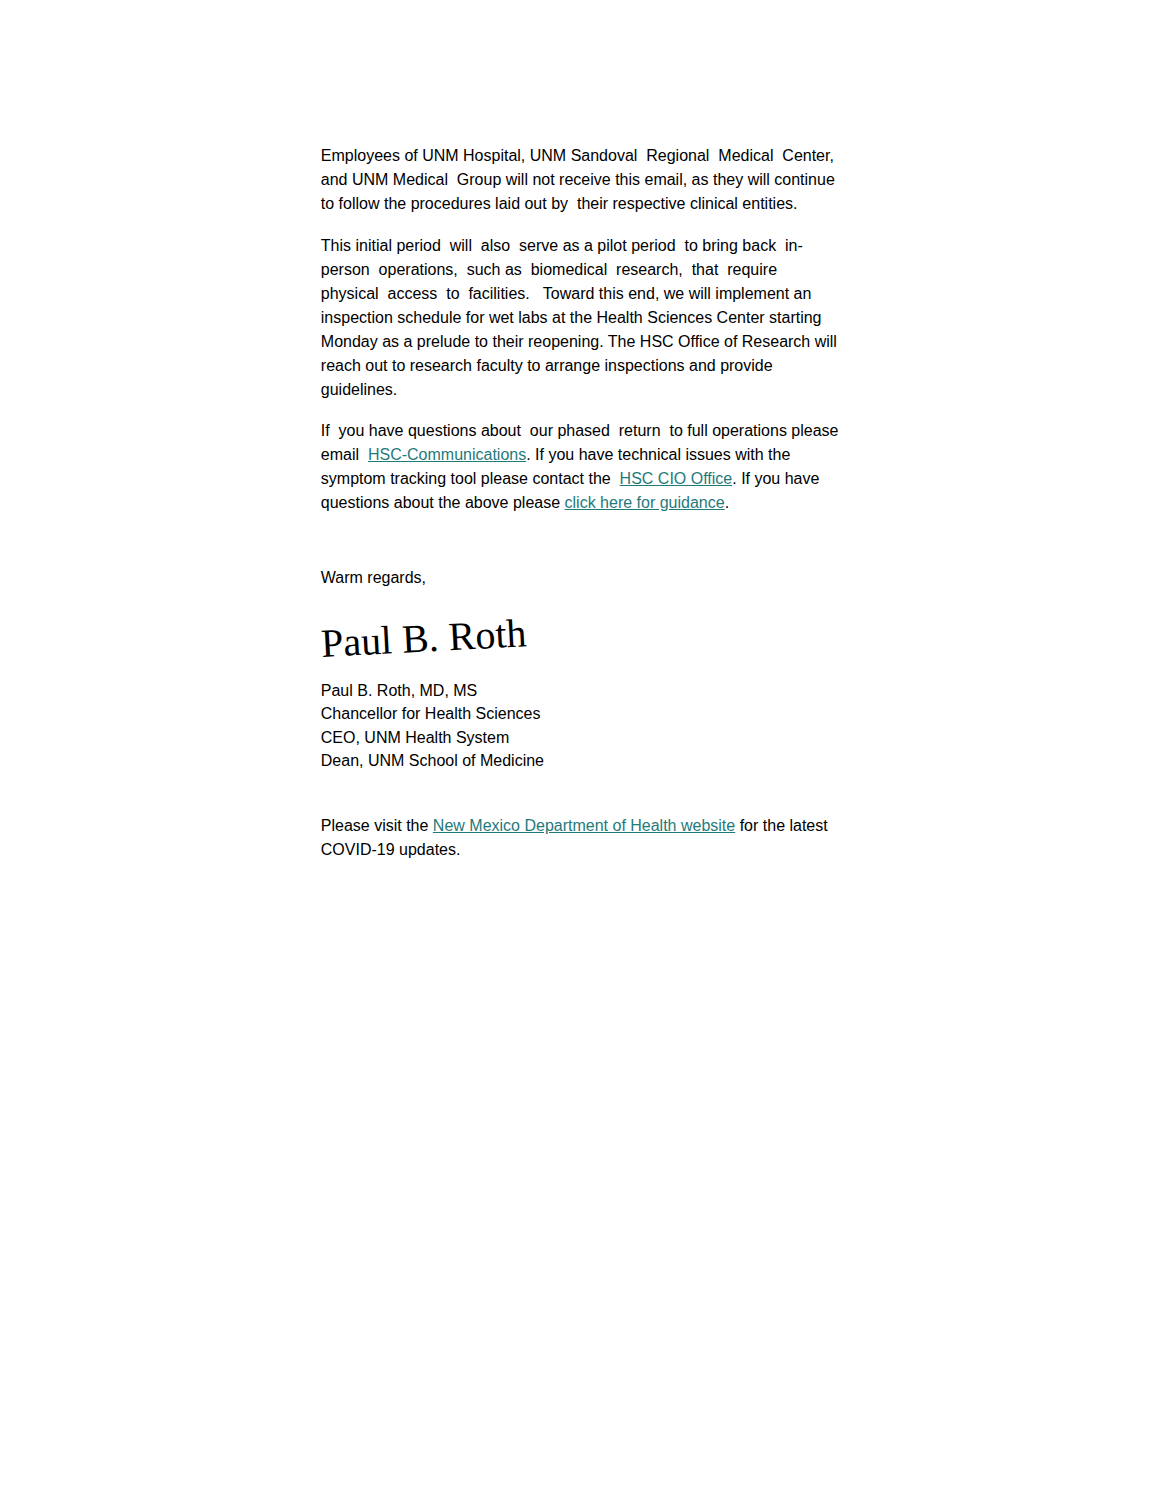Employees of UNM Hospital, UNM Sandoval Regional Medical Center, and UNM Medical Group will not receive this email, as they will continue to follow the procedures laid out by their respective clinical entities.
This initial period will also serve as a pilot period to bring back in-person operations, such as biomedical research, that require physical access to facilities. Toward this end, we will implement an inspection schedule for wet labs at the Health Sciences Center starting Monday as a prelude to their reopening. The HSC Office of Research will reach out to research faculty to arrange inspections and provide guidelines.
If you have questions about our phased return to full operations please email HSC-Communications. If you have technical issues with the symptom tracking tool please contact the HSC CIO Office. If you have questions about the above please click here for guidance.
Warm regards,
Paul B. Roth
Paul B. Roth, MD, MS
Chancellor for Health Sciences
CEO, UNM Health System
Dean, UNM School of Medicine
Please visit the New Mexico Department of Health website for the latest COVID-19 updates.